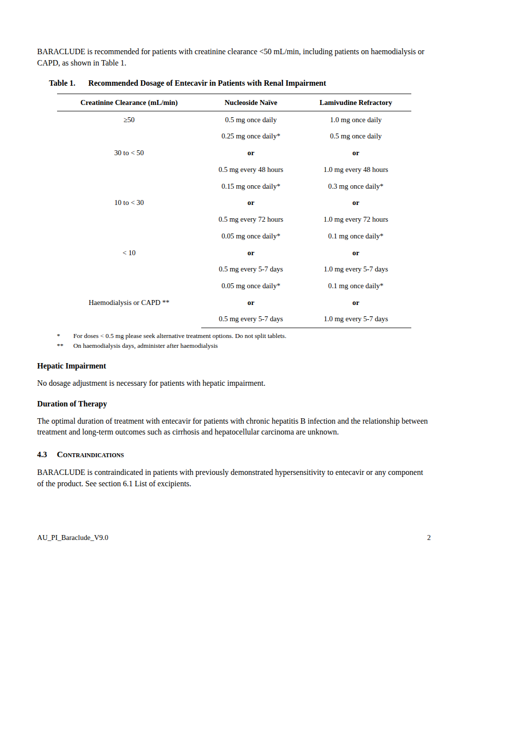BARACLUDE is recommended for patients with creatinine clearance <50 mL/min, including patients on haemodialysis or CAPD, as shown in Table 1.
Table 1. Recommended Dosage of Entecavir in Patients with Renal Impairment
| Creatinine Clearance (mL/min) | Nucleoside Naïve | Lamivudine Refractory |
| --- | --- | --- |
| ≥50 | 0.5 mg once daily | 1.0 mg once daily |
| 30 to < 50 | 0.25 mg once daily* | 0.5 mg once daily |
| or | or |
| 0.5 mg every 48 hours | 1.0 mg every 48 hours |
| 10 to < 30 | 0.15 mg once daily* | 0.3 mg once daily* |
| or | or |
| 0.5 mg every 72 hours | 1.0 mg every 72 hours |
| < 10 | 0.05 mg once daily* | 0.1 mg once daily* |
| or | or |
| 0.5 mg every 5-7 days | 1.0 mg every 5-7 days |
| Haemodialysis or CAPD ** | 0.05 mg once daily* | 0.1 mg once daily* |
| or | or |
| 0.5 mg every 5-7 days | 1.0 mg every 5-7 days |
*For doses < 0.5 mg please seek alternative treatment options. Do not split tablets.
**On haemodialysis days, administer after haemodialysis
Hepatic Impairment
No dosage adjustment is necessary for patients with hepatic impairment.
Duration of Therapy
The optimal duration of treatment with entecavir for patients with chronic hepatitis B infection and the relationship between treatment and long-term outcomes such as cirrhosis and hepatocellular carcinoma are unknown.
4.3 Contraindications
BARACLUDE is contraindicated in patients with previously demonstrated hypersensitivity to entecavir or any component of the product. See section 6.1 List of excipients.
AU_PI_Baraclude_V9.0 2